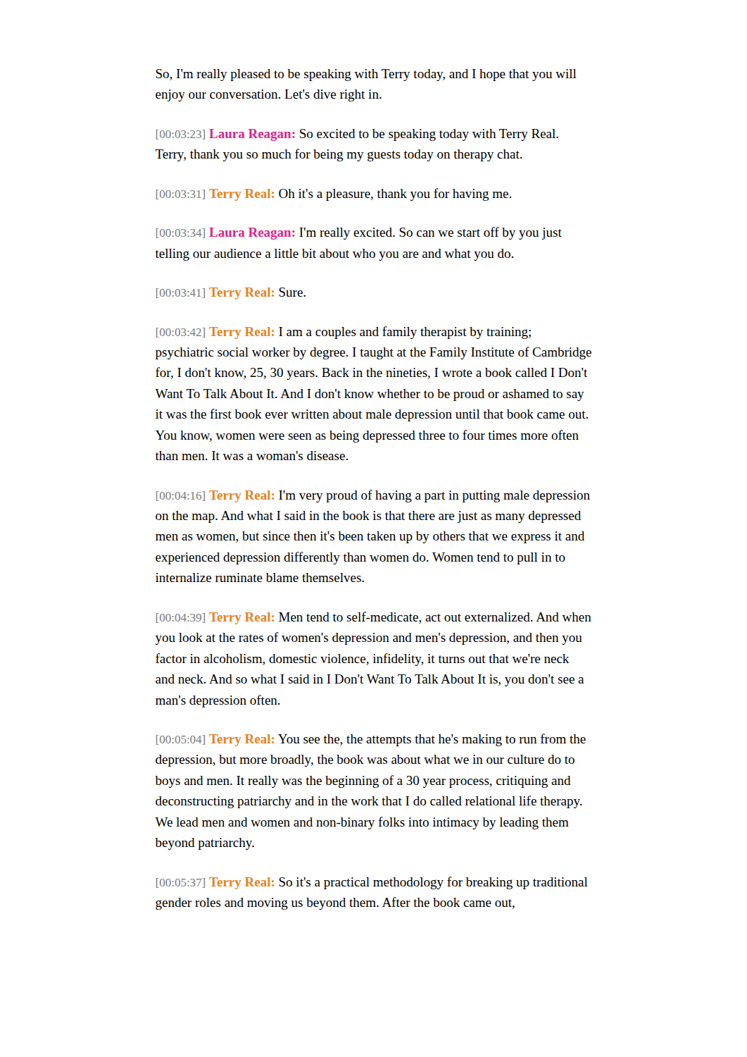So, I'm really pleased to be speaking with Terry today, and I hope that you will enjoy our conversation. Let's dive right in.
[00:03:23] Laura Reagan: So excited to be speaking today with Terry Real. Terry, thank you so much for being my guests today on therapy chat.
[00:03:31] Terry Real: Oh it's a pleasure, thank you for having me.
[00:03:34] Laura Reagan: I'm really excited. So can we start off by you just telling our audience a little bit about who you are and what you do.
[00:03:41] Terry Real: Sure.
[00:03:42] Terry Real: I am a couples and family therapist by training; psychiatric social worker by degree. I taught at the Family Institute of Cambridge for, I don't know, 25, 30 years. Back in the nineties, I wrote a book called I Don't Want To Talk About It. And I don't know whether to be proud or ashamed to say it was the first book ever written about male depression until that book came out. You know, women were seen as being depressed three to four times more often than men. It was a woman's disease.
[00:04:16] Terry Real: I'm very proud of having a part in putting male depression on the map. And what I said in the book is that there are just as many depressed men as women, but since then it's been taken up by others that we express it and experienced depression differently than women do. Women tend to pull in to internalize ruminate blame themselves.
[00:04:39] Terry Real: Men tend to self-medicate, act out externalized. And when you look at the rates of women's depression and men's depression, and then you factor in alcoholism, domestic violence, infidelity, it turns out that we're neck and neck. And so what I said in I Don't Want To Talk About It is, you don't see a man's depression often.
[00:05:04] Terry Real: You see the, the attempts that he's making to run from the depression, but more broadly, the book was about what we in our culture do to boys and men. It really was the beginning of a 30 year process, critiquing and deconstructing patriarchy and in the work that I do called relational life therapy. We lead men and women and non-binary folks into intimacy by leading them beyond patriarchy.
[00:05:37] Terry Real: So it's a practical methodology for breaking up traditional gender roles and moving us beyond them. After the book came out,